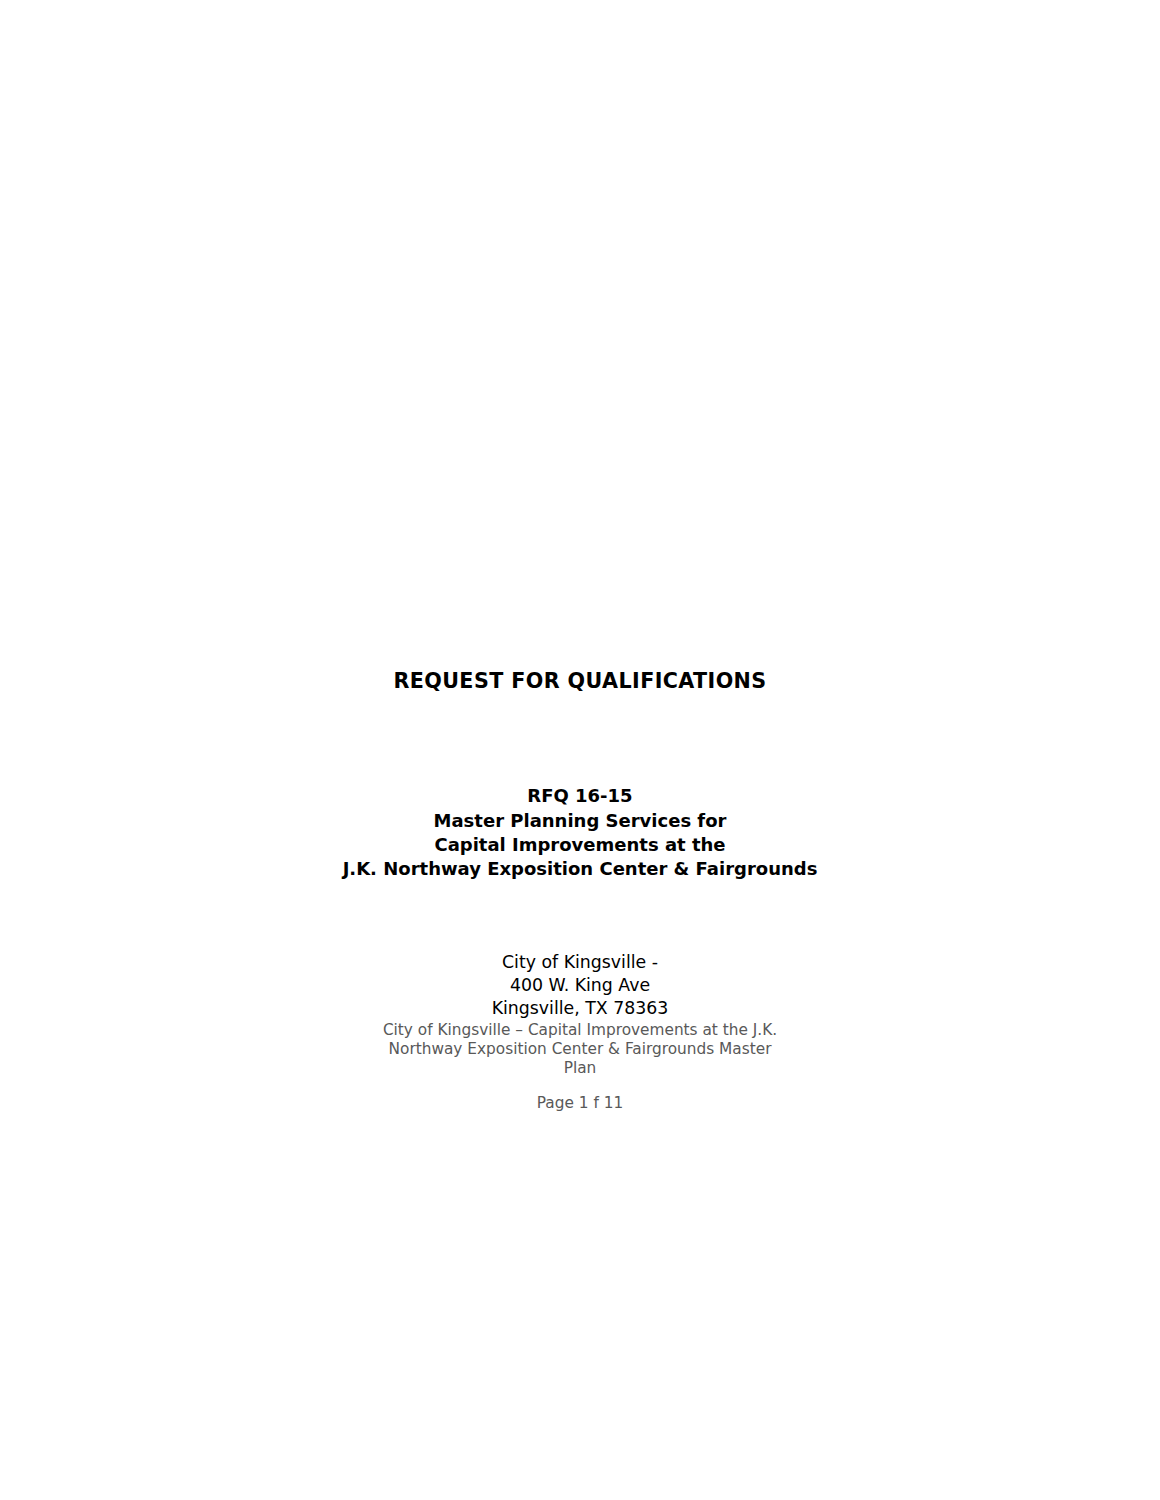City of Kingsville TEXAS
REQUEST FOR QUALIFICATIONS
RFQ 16-15
Master Planning Services for
Capital Improvements at the
J.K. Northway Exposition Center & Fairgrounds
City of Kingsville -
400 W. King Ave
Kingsville, TX 78363
City of Kingsville – Capital Improvements at the J.K.
Northway Exposition Center & Fairgrounds Master
Plan
Page 1 f 11